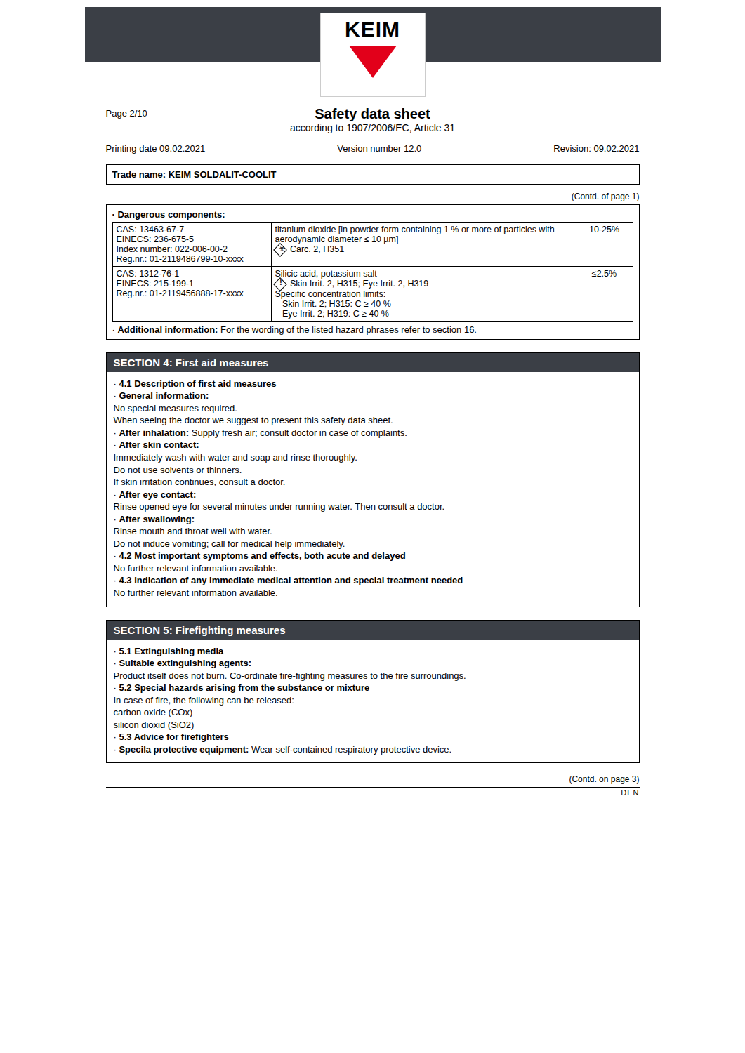KEIM
Page 2/10
Safety data sheet
according to 1907/2006/EC, Article 31
Printing date 09.02.2021
Version number 12.0
Revision: 09.02.2021
Trade name: KEIM SOLDALIT-COOLIT
(Contd. of page 1)
· Dangerous components:
| CAS: 13463-67-7 EINECS: 236-675-5 Index number: 022-006-00-2 Reg.nr.: 01-2119486799-10-xxxx | titanium dioxide [in powder form containing 1 % or more of particles with aerodynamic diameter ≤ 10 µm] Carc. 2, H351 | 10-25% |
| CAS: 1312-76-1 EINECS: 215-199-1 Reg.nr.: 01-2119456888-17-xxxx | Silicic acid, potassium salt Skin Irrit. 2, H315; Eye Irrit. 2, H319 Specific concentration limits: Skin Irrit. 2; H315: C ≥ 40 % Eye Irrit. 2; H319: C ≥ 40 % | ≤2.5% |
· Additional information: For the wording of the listed hazard phrases refer to section 16.
SECTION 4: First aid measures
· 4.1 Description of first aid measures
· General information:
No special measures required.
When seeing the doctor we suggest to present this safety data sheet.
· After inhalation: Supply fresh air; consult doctor in case of complaints.
· After skin contact:
Immediately wash with water and soap and rinse thoroughly.
Do not use solvents or thinners.
If skin irritation continues, consult a doctor.
· After eye contact:
Rinse opened eye for several minutes under running water. Then consult a doctor.
· After swallowing:
Rinse mouth and throat well with water.
Do not induce vomiting; call for medical help immediately.
· 4.2 Most important symptoms and effects, both acute and delayed
No further relevant information available.
· 4.3 Indication of any immediate medical attention and special treatment needed
No further relevant information available.
SECTION 5: Firefighting measures
· 5.1 Extinguishing media
· Suitable extinguishing agents:
Product itself does not burn. Co-ordinate fire-fighting measures to the fire surroundings.
· 5.2 Special hazards arising from the substance or mixture
In case of fire, the following can be released:
carbon oxide (COx)
silicon dioxid (SiO2)
· 5.3 Advice for firefighters
· Specila protective equipment: Wear self-contained respiratory protective device.
(Contd. on page 3)
DEN